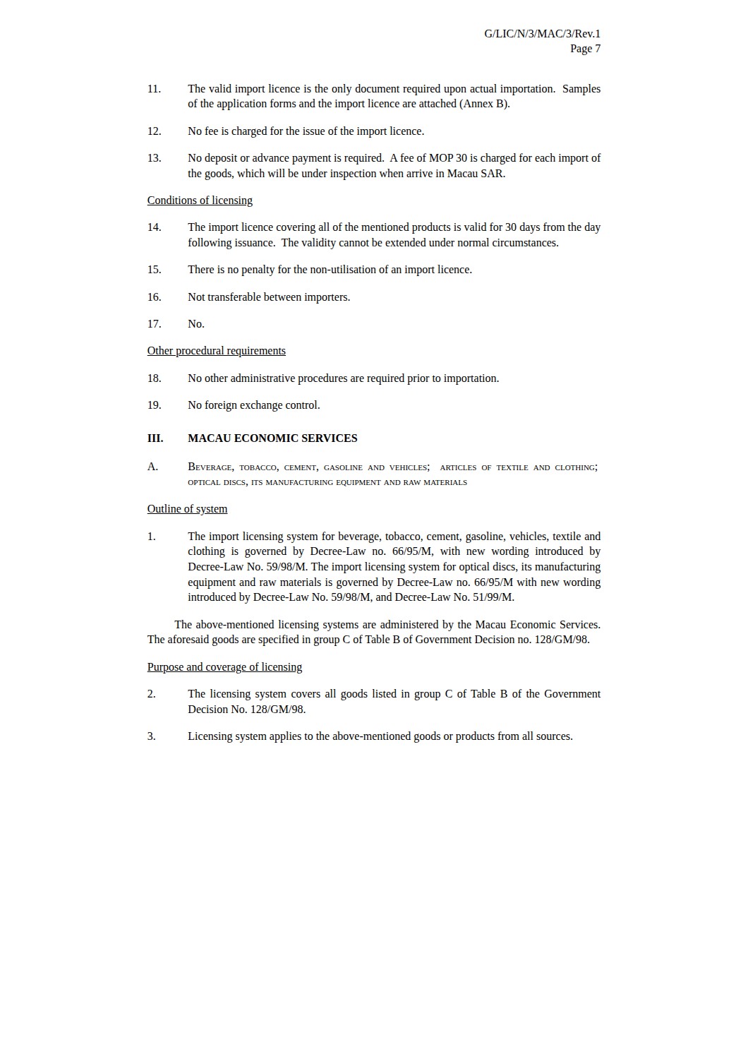G/LIC/N/3/MAC/3/Rev.1
Page 7
11.
The valid import licence is the only document required upon actual importation. Samples of the application forms and the import licence are attached (Annex B).
12.
No fee is charged for the issue of the import licence.
13.
No deposit or advance payment is required. A fee of MOP 30 is charged for each import of the goods, which will be under inspection when arrive in Macau SAR.
Conditions of licensing
14.
The import licence covering all of the mentioned products is valid for 30 days from the day following issuance. The validity cannot be extended under normal circumstances.
15.
There is no penalty for the non-utilisation of an import licence.
16.
Not transferable between importers.
17.
No.
Other procedural requirements
18.
No other administrative procedures are required prior to importation.
19.
No foreign exchange control.
III. MACAU ECONOMIC SERVICES
A.
Beverage, tobacco, cement, gasoline and vehicles; articles of textile and clothing; optical discs, its manufacturing equipment and raw materials
Outline of system
1.
The import licensing system for beverage, tobacco, cement, gasoline, vehicles, textile and clothing is governed by Decree-Law no. 66/95/M, with new wording introduced by Decree-Law No. 59/98/M. The import licensing system for optical discs, its manufacturing equipment and raw materials is governed by Decree-Law no. 66/95/M with new wording introduced by Decree-Law No. 59/98/M, and Decree-Law No. 51/99/M.
The above-mentioned licensing systems are administered by the Macau Economic Services. The aforesaid goods are specified in group C of Table B of Government Decision no. 128/GM/98.
Purpose and coverage of licensing
2.
The licensing system covers all goods listed in group C of Table B of the Government Decision No. 128/GM/98.
3.
Licensing system applies to the above-mentioned goods or products from all sources.